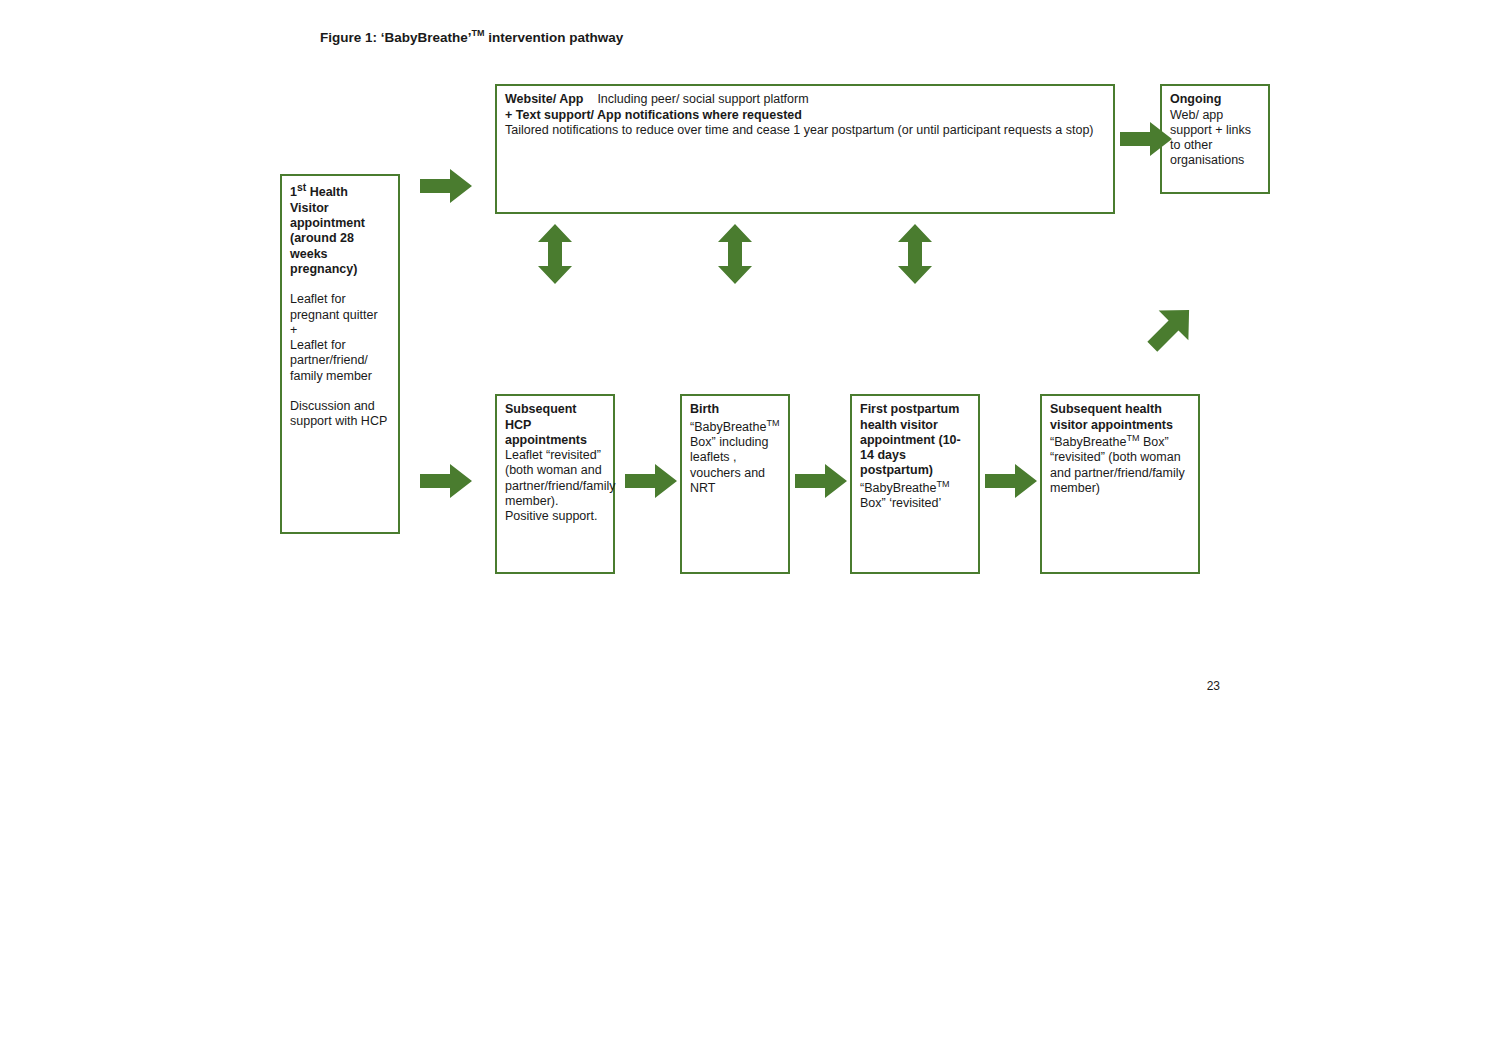Figure 1: ‘BabyBreathe’TM intervention pathway
Website/ App Including peer/ social support platform
+ Text support/ App notifications where requested
Tailored notifications to reduce over time and cease 1 year postpartum (or until participant requests a stop)
Ongoing
Web/ app support + links to other organisations
1st Health Visitor appointment (around 28 weeks pregnancy)
Leaflet for pregnant quitter
+
Leaflet for partner/friend/ family member
Discussion and support with HCP
Subsequent HCP appointments
Leaflet “revisited” (both woman and partner/friend/family member). Positive support.
Birth
“BabyBreatheTM Box” including leaflets , vouchers and NRT
First postpartum health visitor appointment (10-14 days postpartum)
“BabyBreatheTM Box” ‘revisited’
Subsequent health visitor appointments
“BabyBreatheTM Box” “revisited” (both woman and partner/friend/family member)
23